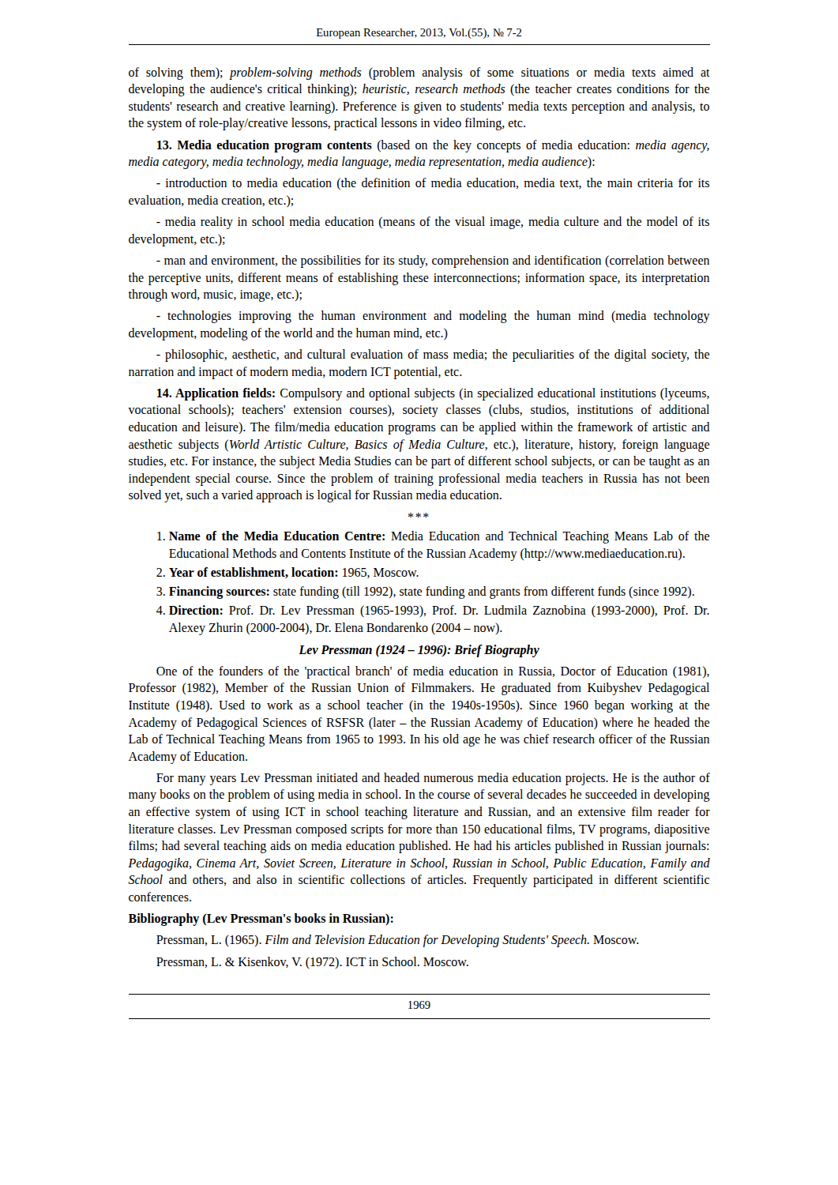European Researcher, 2013, Vol.(55), № 7-2
of solving them); problem-solving methods (problem analysis of some situations or media texts aimed at developing the audience's critical thinking); heuristic, research methods (the teacher creates conditions for the students' research and creative learning). Preference is given to students' media texts perception and analysis, to the system of role-play/creative lessons, practical lessons in video filming, etc.
13. Media education program contents (based on the key concepts of media education: media agency, media category, media technology, media language, media representation, media audience):
- introduction to media education (the definition of media education, media text, the main criteria for its evaluation, media creation, etc.);
- media reality in school media education (means of the visual image, media culture and the model of its development, etc.);
- man and environment, the possibilities for its study, comprehension and identification (correlation between the perceptive units, different means of establishing these interconnections; information space, its interpretation through word, music, image, etc.);
- technologies improving the human environment and modeling the human mind (media technology development, modeling of the world and the human mind, etc.)
- philosophic, aesthetic, and cultural evaluation of mass media; the peculiarities of the digital society, the narration and impact of modern media, modern ICT potential, etc.
14. Application fields: Compulsory and optional subjects (in specialized educational institutions (lyceums, vocational schools); teachers' extension courses), society classes (clubs, studios, institutions of additional education and leisure). The film/media education programs can be applied within the framework of artistic and aesthetic subjects (World Artistic Culture, Basics of Media Culture, etc.), literature, history, foreign language studies, etc. For instance, the subject Media Studies can be part of different school subjects, or can be taught as an independent special course. Since the problem of training professional media teachers in Russia has not been solved yet, such a varied approach is logical for Russian media education.
***
Name of the Media Education Centre: Media Education and Technical Teaching Means Lab of the Educational Methods and Contents Institute of the Russian Academy (http://www.mediaeducation.ru).
Year of establishment, location: 1965, Moscow.
Financing sources: state funding (till 1992), state funding and grants from different funds (since 1992).
Direction: Prof. Dr. Lev Pressman (1965-1993), Prof. Dr. Ludmila Zaznobina (1993-2000), Prof. Dr. Alexey Zhurin (2000-2004), Dr. Elena Bondarenko (2004 – now).
Lev Pressman (1924 – 1996): Brief Biography
One of the founders of the 'practical branch' of media education in Russia, Doctor of Education (1981), Professor (1982), Member of the Russian Union of Filmmakers. He graduated from Kuibyshev Pedagogical Institute (1948). Used to work as a school teacher (in the 1940s-1950s). Since 1960 began working at the Academy of Pedagogical Sciences of RSFSR (later – the Russian Academy of Education) where he headed the Lab of Technical Teaching Means from 1965 to 1993. In his old age he was chief research officer of the Russian Academy of Education.
For many years Lev Pressman initiated and headed numerous media education projects. He is the author of many books on the problem of using media in school. In the course of several decades he succeeded in developing an effective system of using ICT in school teaching literature and Russian, and an extensive film reader for literature classes. Lev Pressman composed scripts for more than 150 educational films, TV programs, diapositive films; had several teaching aids on media education published. He had his articles published in Russian journals: Pedagogika, Cinema Art, Soviet Screen, Literature in School, Russian in School, Public Education, Family and School and others, and also in scientific collections of articles. Frequently participated in different scientific conferences.
Bibliography (Lev Pressman's books in Russian):
Pressman, L. (1965). Film and Television Education for Developing Students' Speech. Moscow.
Pressman, L. & Kisenkov, V. (1972). ICT in School. Moscow.
1969